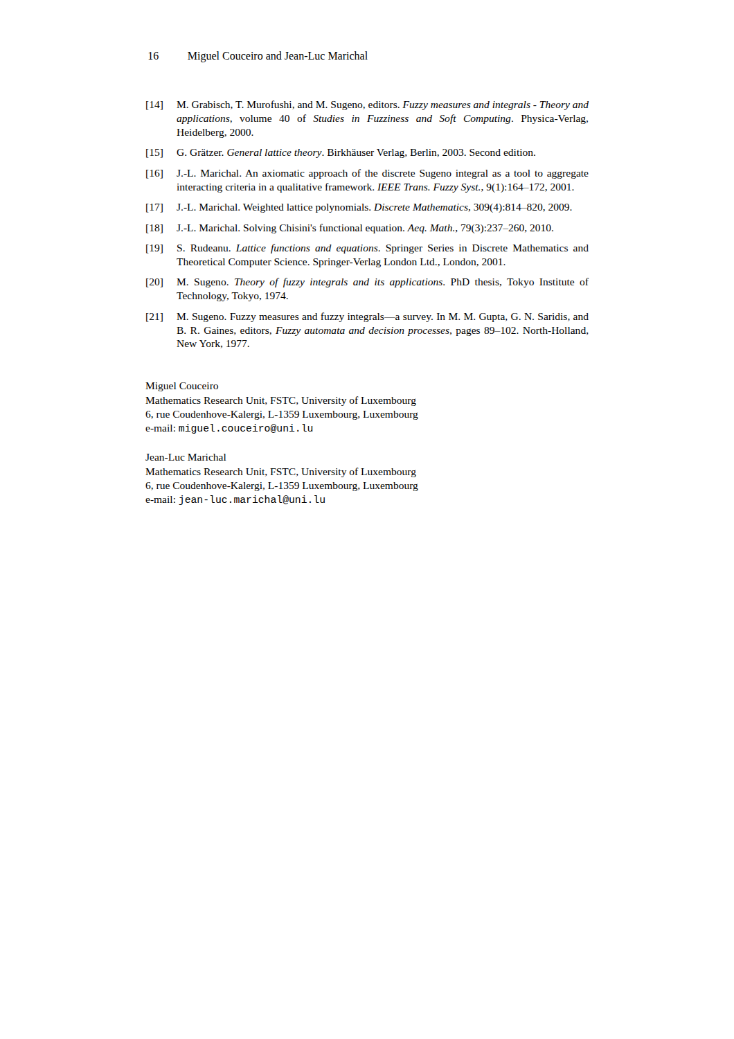16 Miguel Couceiro and Jean-Luc Marichal
[14] M. Grabisch, T. Murofushi, and M. Sugeno, editors. Fuzzy measures and integrals - Theory and applications, volume 40 of Studies in Fuzziness and Soft Computing. Physica-Verlag, Heidelberg, 2000.
[15] G. Grätzer. General lattice theory. Birkhäuser Verlag, Berlin, 2003. Second edition.
[16] J.-L. Marichal. An axiomatic approach of the discrete Sugeno integral as a tool to aggregate interacting criteria in a qualitative framework. IEEE Trans. Fuzzy Syst., 9(1):164–172, 2001.
[17] J.-L. Marichal. Weighted lattice polynomials. Discrete Mathematics, 309(4):814–820, 2009.
[18] J.-L. Marichal. Solving Chisini's functional equation. Aeq. Math., 79(3):237–260, 2010.
[19] S. Rudeanu. Lattice functions and equations. Springer Series in Discrete Mathematics and Theoretical Computer Science. Springer-Verlag London Ltd., London, 2001.
[20] M. Sugeno. Theory of fuzzy integrals and its applications. PhD thesis, Tokyo Institute of Technology, Tokyo, 1974.
[21] M. Sugeno. Fuzzy measures and fuzzy integrals—a survey. In M. M. Gupta, G. N. Saridis, and B. R. Gaines, editors, Fuzzy automata and decision processes, pages 89–102. North-Holland, New York, 1977.
Miguel Couceiro
Mathematics Research Unit, FSTC, University of Luxembourg
6, rue Coudenhove-Kalergi, L-1359 Luxembourg, Luxembourg
e-mail: miguel.couceiro@uni.lu
Jean-Luc Marichal
Mathematics Research Unit, FSTC, University of Luxembourg
6, rue Coudenhove-Kalergi, L-1359 Luxembourg, Luxembourg
e-mail: jean-luc.marichal@uni.lu